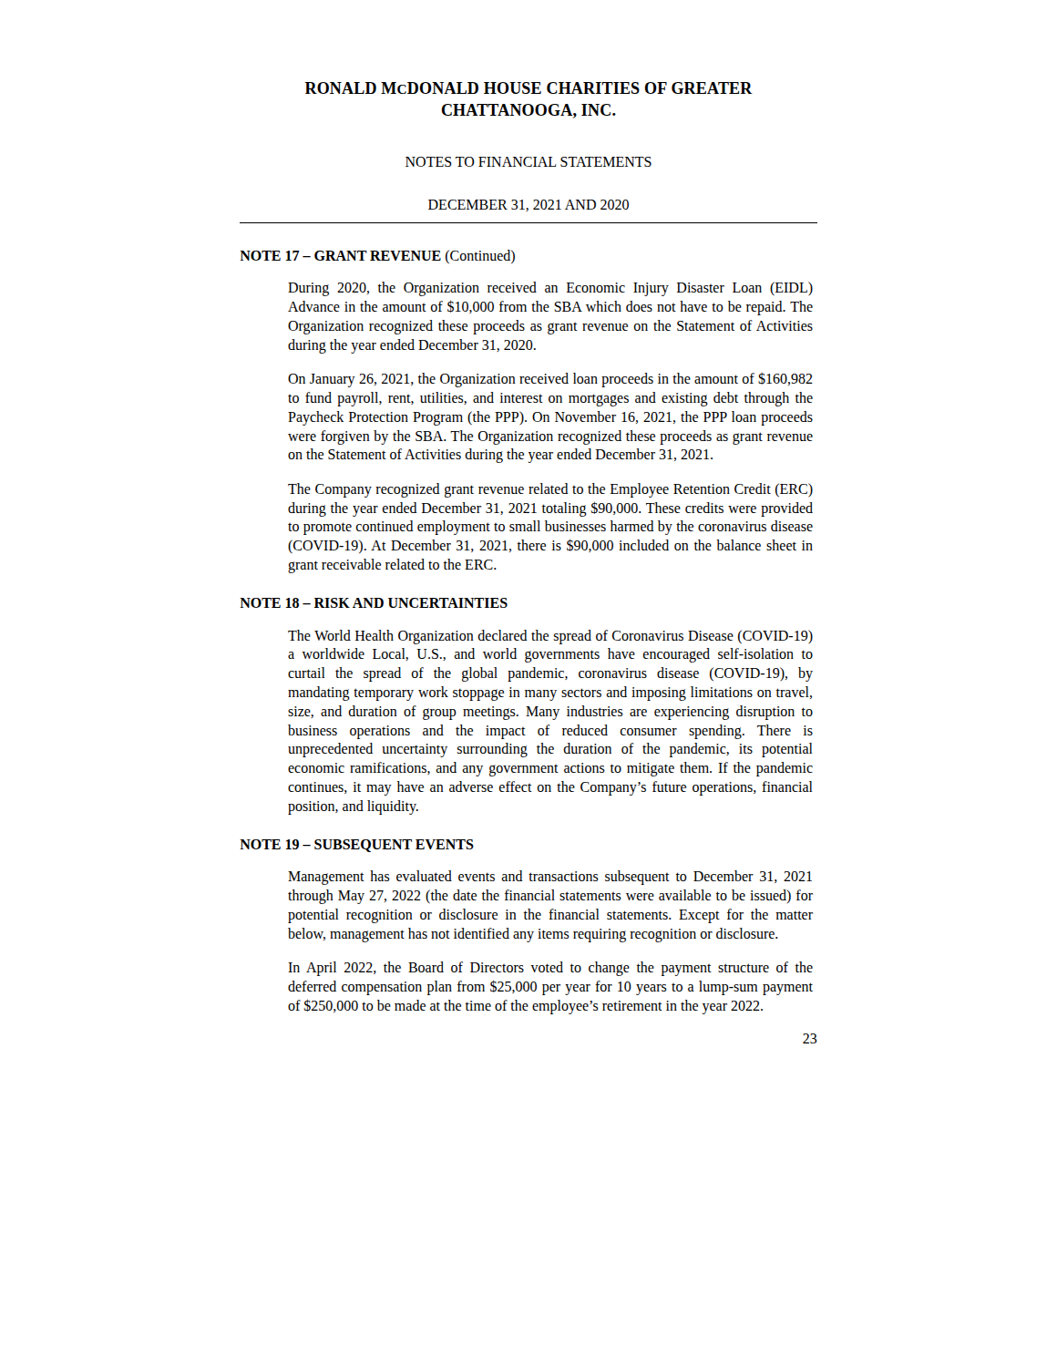RONALD MCDONALD HOUSE CHARITIES OF GREATER
CHATTANOOGA, INC.
NOTES TO FINANCIAL STATEMENTS
DECEMBER 31, 2021 AND 2020
NOTE 17 – GRANT REVENUE (Continued)
During 2020, the Organization received an Economic Injury Disaster Loan (EIDL) Advance in the amount of $10,000 from the SBA which does not have to be repaid. The Organization recognized these proceeds as grant revenue on the Statement of Activities during the year ended December 31, 2020.
On January 26, 2021, the Organization received loan proceeds in the amount of $160,982 to fund payroll, rent, utilities, and interest on mortgages and existing debt through the Paycheck Protection Program (the PPP). On November 16, 2021, the PPP loan proceeds were forgiven by the SBA. The Organization recognized these proceeds as grant revenue on the Statement of Activities during the year ended December 31, 2021.
The Company recognized grant revenue related to the Employee Retention Credit (ERC) during the year ended December 31, 2021 totaling $90,000. These credits were provided to promote continued employment to small businesses harmed by the coronavirus disease (COVID-19). At December 31, 2021, there is $90,000 included on the balance sheet in grant receivable related to the ERC.
NOTE 18 – RISK AND UNCERTAINTIES
The World Health Organization declared the spread of Coronavirus Disease (COVID-19) a worldwide Local, U.S., and world governments have encouraged self-isolation to curtail the spread of the global pandemic, coronavirus disease (COVID-19), by mandating temporary work stoppage in many sectors and imposing limitations on travel, size, and duration of group meetings. Many industries are experiencing disruption to business operations and the impact of reduced consumer spending. There is unprecedented uncertainty surrounding the duration of the pandemic, its potential economic ramifications, and any government actions to mitigate them. If the pandemic continues, it may have an adverse effect on the Company’s future operations, financial position, and liquidity.
NOTE 19 – SUBSEQUENT EVENTS
Management has evaluated events and transactions subsequent to December 31, 2021 through May 27, 2022 (the date the financial statements were available to be issued) for potential recognition or disclosure in the financial statements. Except for the matter below, management has not identified any items requiring recognition or disclosure.
In April 2022, the Board of Directors voted to change the payment structure of the deferred compensation plan from $25,000 per year for 10 years to a lump-sum payment of $250,000 to be made at the time of the employee’s retirement in the year 2022.
23